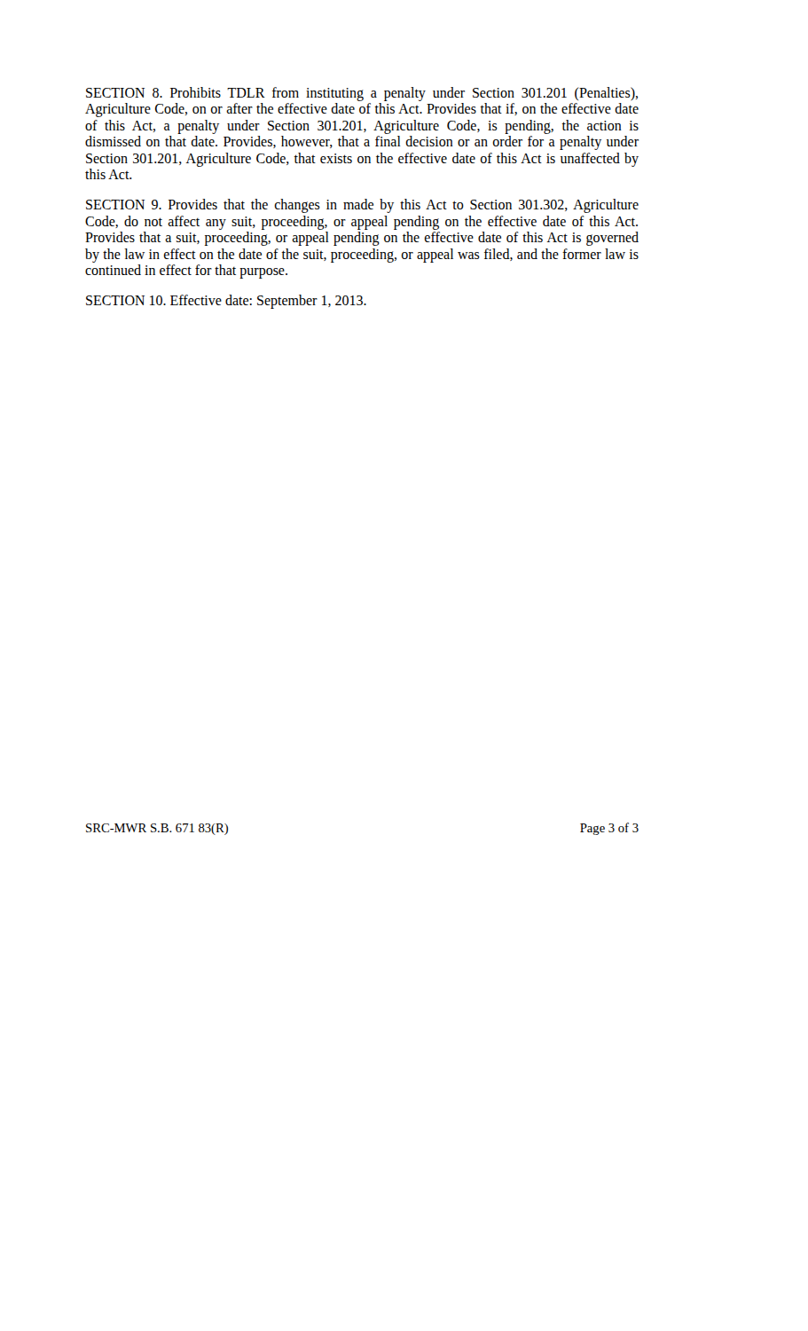SECTION 8. Prohibits TDLR from instituting a penalty under Section 301.201 (Penalties), Agriculture Code, on or after the effective date of this Act. Provides that if, on the effective date of this Act, a penalty under Section 301.201, Agriculture Code, is pending, the action is dismissed on that date. Provides, however, that a final decision or an order for a penalty under Section 301.201, Agriculture Code, that exists on the effective date of this Act is unaffected by this Act.
SECTION 9. Provides that the changes in made by this Act to Section 301.302, Agriculture Code, do not affect any suit, proceeding, or appeal pending on the effective date of this Act. Provides that a suit, proceeding, or appeal pending on the effective date of this Act is governed by the law in effect on the date of the suit, proceeding, or appeal was filed, and the former law is continued in effect for that purpose.
SECTION 10. Effective date: September 1, 2013.
SRC-MWR S.B. 671 83(R)
Page 3 of 3